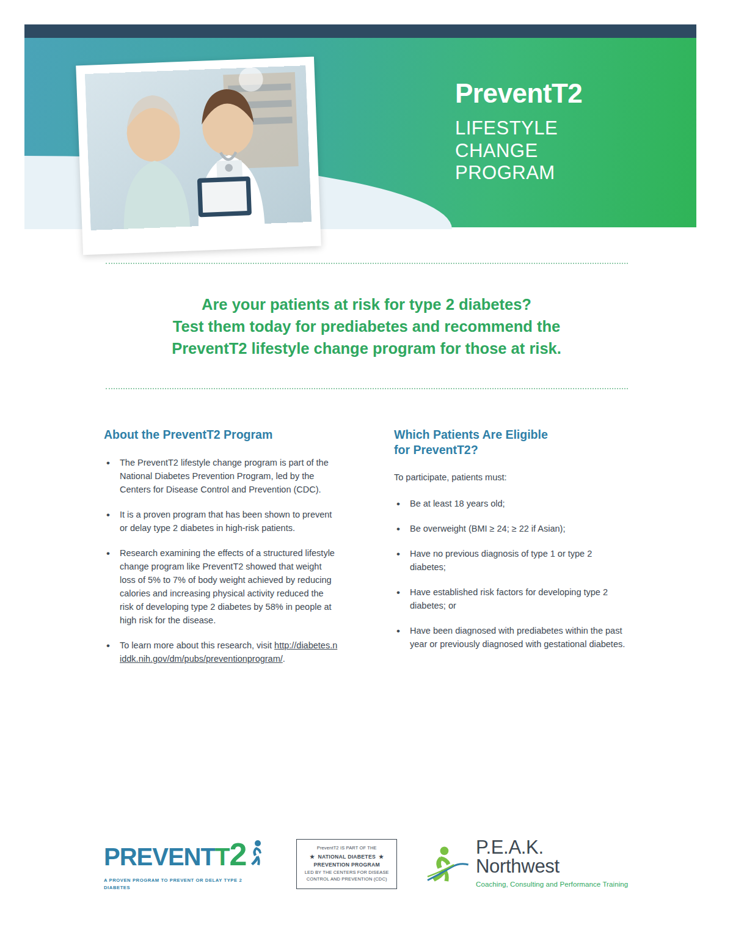PreventT2
LIFESTYLE
CHANGE
PROGRAM
Are your patients at risk for type 2 diabetes?
Test them today for prediabetes and recommend the
PreventT2 lifestyle change program for those at risk.
About the PreventT2 Program
The PreventT2 lifestyle change program is part of the National Diabetes Prevention Program, led by the Centers for Disease Control and Prevention (CDC).
It is a proven program that has been shown to prevent or delay type 2 diabetes in high-risk patients.
Research examining the effects of a structured lifestyle change program like PreventT2 showed that weight loss of 5% to 7% of body weight achieved by reducing calories and increasing physical activity reduced the risk of developing type 2 diabetes by 58% in people at high risk for the disease.
To learn more about this research, visit http://diabetes.niddk.nih.gov/dm/pubs/preventionprogram/.
Which Patients Are Eligible
for PreventT2?
To participate, patients must:
Be at least 18 years old;
Be overweight (BMI ≥ 24; ≥ 22 if Asian);
Have no previous diagnosis of type 1 or type 2 diabetes;
Have established risk factors for developing type 2 diabetes; or
Have been diagnosed with prediabetes within the past year or previously diagnosed with gestational diabetes.
PREVENT T 2
A PROVEN PROGRAM TO PREVENT OR DELAY TYPE 2 DIABETES
PreventT2 IS PART OF THE
★ NATIONAL DIABETES ★
PREVENTION PROGRAM
LED BY THE CENTERS FOR DISEASE
CONTROL AND PREVENTION (CDC)
P.E.A.K. Northwest
Coaching, Consulting and Performance Training